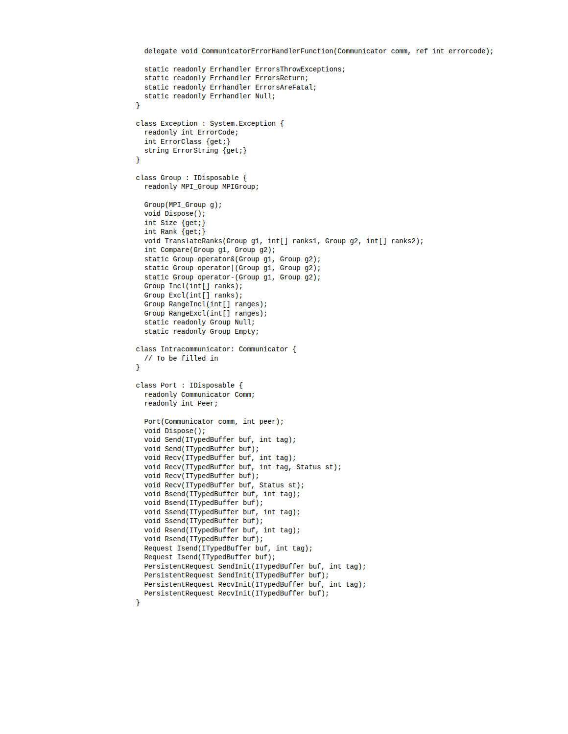delegate void CommunicatorErrorHandlerFunction(Communicator comm, ref int errorcode);

  static readonly Errhandler ErrorsThrowExceptions;
  static readonly Errhandler ErrorsReturn;
  static readonly Errhandler ErrorsAreFatal;
  static readonly Errhandler Null;
}

class Exception : System.Exception {
  readonly int ErrorCode;
  int ErrorClass {get;}
  string ErrorString {get;}
}

class Group : IDisposable {
  readonly MPI_Group MPIGroup;

  Group(MPI_Group g);
  void Dispose();
  int Size {get;}
  int Rank {get;}
  void TranslateRanks(Group g1, int[] ranks1, Group g2, int[] ranks2);
  int Compare(Group g1, Group g2);
  static Group operator&(Group g1, Group g2);
  static Group operator|(Group g1, Group g2);
  static Group operator-(Group g1, Group g2);
  Group Incl(int[] ranks);
  Group Excl(int[] ranks);
  Group RangeIncl(int[] ranges);
  Group RangeExcl(int[] ranges);
  static readonly Group Null;
  static readonly Group Empty;

class Intracommunicator: Communicator {
  // To be filled in
}

class Port : IDisposable {
  readonly Communicator Comm;
  readonly int Peer;

  Port(Communicator comm, int peer);
  void Dispose();
  void Send(ITypedBuffer buf, int tag);
  void Send(ITypedBuffer buf);
  void Recv(ITypedBuffer buf, int tag);
  void Recv(ITypedBuffer buf, int tag, Status st);
  void Recv(ITypedBuffer buf);
  void Recv(ITypedBuffer buf, Status st);
  void Bsend(ITypedBuffer buf, int tag);
  void Bsend(ITypedBuffer buf);
  void Ssend(ITypedBuffer buf, int tag);
  void Ssend(ITypedBuffer buf);
  void Rsend(ITypedBuffer buf, int tag);
  void Rsend(ITypedBuffer buf);
  Request Isend(ITypedBuffer buf, int tag);
  Request Isend(ITypedBuffer buf);
  PersistentRequest SendInit(ITypedBuffer buf, int tag);
  PersistentRequest SendInit(ITypedBuffer buf);
  PersistentRequest RecvInit(ITypedBuffer buf, int tag);
  PersistentRequest RecvInit(ITypedBuffer buf);
}